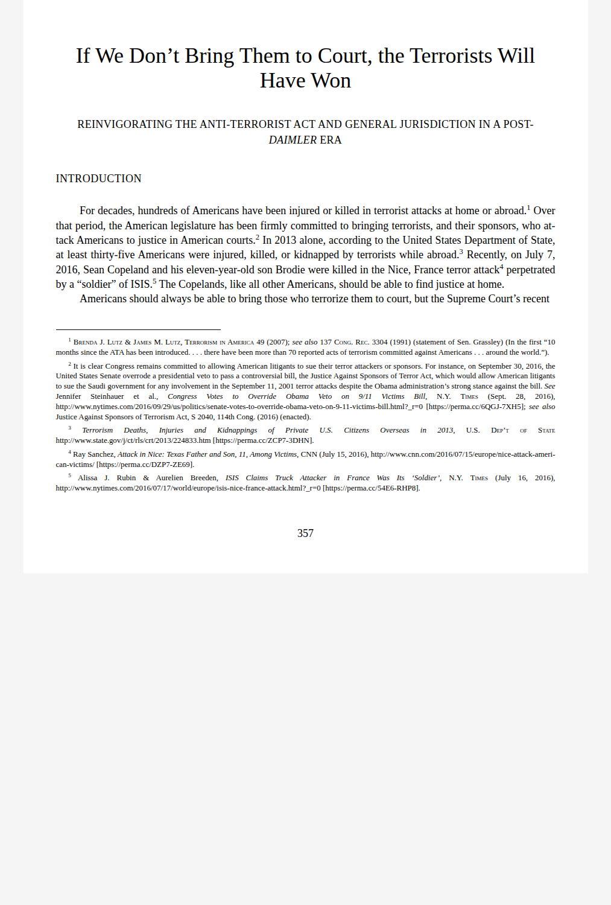If We Don’t Bring Them to Court, the Terrorists Will Have Won
Reinvigorating the Anti-Terrorist Act and General Jurisdiction in a Post-Daimler Era
Introduction
For decades, hundreds of Americans have been injured or killed in terrorist attacks at home or abroad.1 Over that period, the American legislature has been firmly committed to bringing terrorists, and their sponsors, who attack Americans to justice in American courts.2 In 2013 alone, according to the United States Department of State, at least thirty-five Americans were injured, killed, or kidnapped by terrorists while abroad.3 Recently, on July 7, 2016, Sean Copeland and his eleven-year-old son Brodie were killed in the Nice, France terror attack4 perpetrated by a “soldier” of ISIS.5 The Copelands, like all other Americans, should be able to find justice at home.
Americans should always be able to bring those who terrorize them to court, but the Supreme Court’s recent
1 Brenda J. Lutz & James M. Lutz, Terrorism in America 49 (2007); see also 137 Cong. Rec. 3304 (1991) (statement of Sen. Grassley) (In the first “10 months since the ATA has been introduced. . . . there have been more than 70 reported acts of terrorism committed against Americans . . . around the world.”).
2 It is clear Congress remains committed to allowing American litigants to sue their terror attackers or sponsors. For instance, on September 30, 2016, the United States Senate overrode a presidential veto to pass a controversial bill, the Justice Against Sponsors of Terror Act, which would allow American litigants to sue the Saudi government for any involvement in the September 11, 2001 terror attacks despite the Obama administration’s strong stance against the bill. See Jennifer Steinhauer et al., Congress Votes to Override Obama Veto on 9/11 Victims Bill, N.Y. Times (Sept. 28, 2016), http://www.nytimes.com/2016/09/29/us/politics/senate-votes-to-override-obama-veto-on-9-11-victims-bill.html?_r=0 [https://perma.cc/6QGJ-7XH5]; see also Justice Against Sponsors of Terrorism Act, S 2040, 114th Cong. (2016) (enacted).
3 Terrorism Deaths, Injuries and Kidnappings of Private U.S. Citizens Overseas in 2013, U.S. Dep’t of State http://www.state.gov/j/ct/rls/crt/2013/224833.htm [https://perma.cc/ZCP7-3DHN].
4 Ray Sanchez, Attack in Nice: Texas Father and Son, 11, Among Victims, CNN (July 15, 2016), http://www.cnn.com/2016/07/15/europe/nice-attack-american-victims/ [https://perma.cc/DZP7-ZE69].
5 Alissa J. Rubin & Aurelien Breeden, ISIS Claims Truck Attacker in France Was Its ‘Soldier’, N.Y. Times (July 16, 2016), http://www.nytimes.com/2016/07/17/world/europe/isis-nice-france-attack.html?_r=0 [https://perma.cc/54E6-RHP8].
357